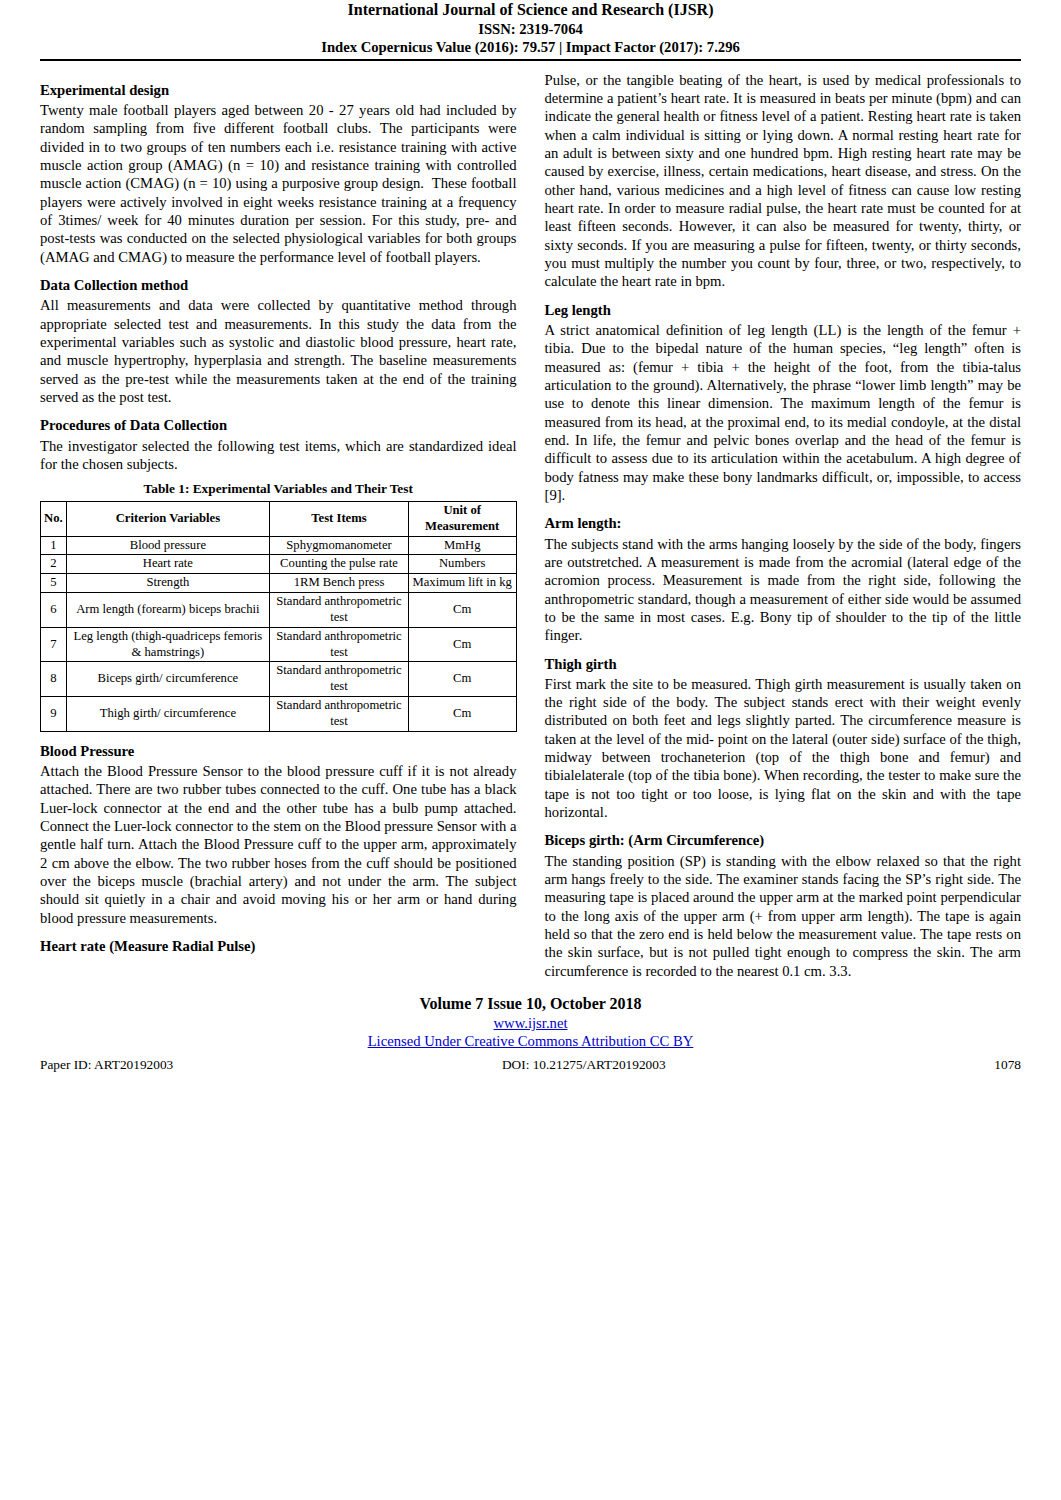International Journal of Science and Research (IJSR)
ISSN: 2319-7064
Index Copernicus Value (2016): 79.57 | Impact Factor (2017): 7.296
Experimental design
Twenty male football players aged between 20 - 27 years old had included by random sampling from five different football clubs. The participants were divided in to two groups of ten numbers each i.e. resistance training with active muscle action group (AMAG) (n = 10) and resistance training with controlled muscle action (CMAG) (n = 10) using a purposive group design. These football players were actively involved in eight weeks resistance training at a frequency of 3times/ week for 40 minutes duration per session. For this study, pre- and post-tests was conducted on the selected physiological variables for both groups (AMAG and CMAG) to measure the performance level of football players.
Data Collection method
All measurements and data were collected by quantitative method through appropriate selected test and measurements. In this study the data from the experimental variables such as systolic and diastolic blood pressure, heart rate, and muscle hypertrophy, hyperplasia and strength. The baseline measurements served as the pre-test while the measurements taken at the end of the training served as the post test.
Procedures of Data Collection
The investigator selected the following test items, which are standardized ideal for the chosen subjects.
Table 1: Experimental Variables and Their Test
| No. | Criterion Variables | Test Items | Unit of Measurement |
| --- | --- | --- | --- |
| 1 | Blood pressure | Sphygmomanometer | MmHg |
| 2 | Heart rate | Counting the pulse rate | Numbers |
| 5 | Strength | 1RM Bench press | Maximum lift in kg |
| 6 | Arm length (forearm) biceps brachii | Standard anthropometric test | Cm |
| 7 | Leg length (thigh-quadriceps femoris & hamstrings) | Standard anthropometric test | Cm |
| 8 | Biceps girth/ circumference | Standard anthropometric test | Cm |
| 9 | Thigh girth/ circumference | Standard anthropometric test | Cm |
Blood Pressure
Attach the Blood Pressure Sensor to the blood pressure cuff if it is not already attached. There are two rubber tubes connected to the cuff. One tube has a black Luer-lock connector at the end and the other tube has a bulb pump attached. Connect the Luer-lock connector to the stem on the Blood pressure Sensor with a gentle half turn. Attach the Blood Pressure cuff to the upper arm, approximately 2 cm above the elbow. The two rubber hoses from the cuff should be positioned over the biceps muscle (brachial artery) and not under the arm. The subject should sit quietly in a chair and avoid moving his or her arm or hand during blood pressure measurements.
Heart rate (Measure Radial Pulse)
Pulse, or the tangible beating of the heart, is used by medical professionals to determine a patient’s heart rate. It is measured in beats per minute (bpm) and can indicate the general health or fitness level of a patient. Resting heart rate is taken when a calm individual is sitting or lying down. A normal resting heart rate for an adult is between sixty and one hundred bpm. High resting heart rate may be caused by exercise, illness, certain medications, heart disease, and stress. On the other hand, various medicines and a high level of fitness can cause low resting heart rate. In order to measure radial pulse, the heart rate must be counted for at least fifteen seconds. However, it can also be measured for twenty, thirty, or sixty seconds. If you are measuring a pulse for fifteen, twenty, or thirty seconds, you must multiply the number you count by four, three, or two, respectively, to calculate the heart rate in bpm.
Leg length
A strict anatomical definition of leg length (LL) is the length of the femur + tibia. Due to the bipedal nature of the human species, “leg length” often is measured as: (femur + tibia + the height of the foot, from the tibia-talus articulation to the ground). Alternatively, the phrase “lower limb length” may be use to denote this linear dimension. The maximum length of the femur is measured from its head, at the proximal end, to its medial condoyle, at the distal end. In life, the femur and pelvic bones overlap and the head of the femur is difficult to assess due to its articulation within the acetabulum. A high degree of body fatness may make these bony landmarks difficult, or, impossible, to access [9].
Arm length:
The subjects stand with the arms hanging loosely by the side of the body, fingers are outstretched. A measurement is made from the acromial (lateral edge of the acromion process. Measurement is made from the right side, following the anthropometric standard, though a measurement of either side would be assumed to be the same in most cases. E.g. Bony tip of shoulder to the tip of the little finger.
Thigh girth
First mark the site to be measured. Thigh girth measurement is usually taken on the right side of the body. The subject stands erect with their weight evenly distributed on both feet and legs slightly parted. The circumference measure is taken at the level of the mid- point on the lateral (outer side) surface of the thigh, midway between trochaneterion (top of the thigh bone and femur) and tibialelaterale (top of the tibia bone). When recording, the tester to make sure the tape is not too tight or too loose, is lying flat on the skin and with the tape horizontal.
Biceps girth: (Arm Circumference)
The standing position (SP) is standing with the elbow relaxed so that the right arm hangs freely to the side. The examiner stands facing the SP’s right side. The measuring tape is placed around the upper arm at the marked point perpendicular to the long axis of the upper arm (+ from upper arm length). The tape is again held so that the zero end is held below the measurement value. The tape rests on the skin surface, but is not pulled tight enough to compress the skin. The arm circumference is recorded to the nearest 0.1 cm. 3.3.
Volume 7 Issue 10, October 2018
www.ijsr.net
Licensed Under Creative Commons Attribution CC BY
Paper ID: ART20192003 DOI: 10.21275/ART20192003 1078